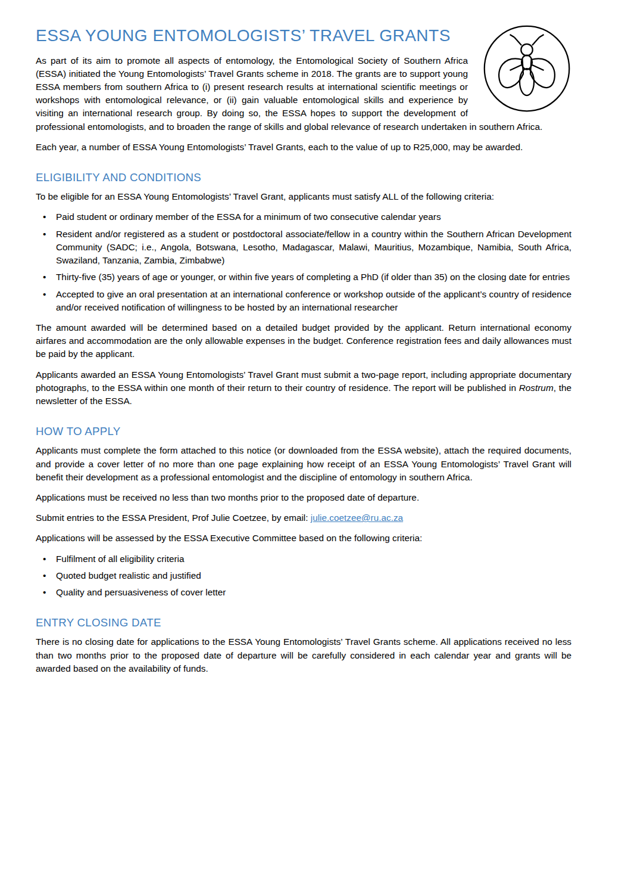ESSA YOUNG ENTOMOLOGISTS’ TRAVEL GRANTS
As part of its aim to promote all aspects of entomology, the Entomological Society of Southern Africa (ESSA) initiated the Young Entomologists’ Travel Grants scheme in 2018. The grants are to support young ESSA members from southern Africa to (i) present research results at international scientific meetings or workshops with entomological relevance, or (ii) gain valuable entomological skills and experience by visiting an international research group. By doing so, the ESSA hopes to support the development of professional entomologists, and to broaden the range of skills and global relevance of research undertaken in southern Africa.
Each year, a number of ESSA Young Entomologists’ Travel Grants, each to the value of up to R25,000, may be awarded.
ELIGIBILITY AND CONDITIONS
To be eligible for an ESSA Young Entomologists’ Travel Grant, applicants must satisfy ALL of the following criteria:
Paid student or ordinary member of the ESSA for a minimum of two consecutive calendar years
Resident and/or registered as a student or postdoctoral associate/fellow in a country within the Southern African Development Community (SADC; i.e., Angola, Botswana, Lesotho, Madagascar, Malawi, Mauritius, Mozambique, Namibia, South Africa, Swaziland, Tanzania, Zambia, Zimbabwe)
Thirty-five (35) years of age or younger, or within five years of completing a PhD (if older than 35) on the closing date for entries
Accepted to give an oral presentation at an international conference or workshop outside of the applicant’s country of residence and/or received notification of willingness to be hosted by an international researcher
The amount awarded will be determined based on a detailed budget provided by the applicant. Return international economy airfares and accommodation are the only allowable expenses in the budget. Conference registration fees and daily allowances must be paid by the applicant.
Applicants awarded an ESSA Young Entomologists’ Travel Grant must submit a two-page report, including appropriate documentary photographs, to the ESSA within one month of their return to their country of residence. The report will be published in Rostrum, the newsletter of the ESSA.
HOW TO APPLY
Applicants must complete the form attached to this notice (or downloaded from the ESSA website), attach the required documents, and provide a cover letter of no more than one page explaining how receipt of an ESSA Young Entomologists’ Travel Grant will benefit their development as a professional entomologist and the discipline of entomology in southern Africa.
Applications must be received no less than two months prior to the proposed date of departure.
Submit entries to the ESSA President, Prof Julie Coetzee, by email: julie.coetzee@ru.ac.za
Applications will be assessed by the ESSA Executive Committee based on the following criteria:
Fulfilment of all eligibility criteria
Quoted budget realistic and justified
Quality and persuasiveness of cover letter
ENTRY CLOSING DATE
There is no closing date for applications to the ESSA Young Entomologists’ Travel Grants scheme. All applications received no less than two months prior to the proposed date of departure will be carefully considered in each calendar year and grants will be awarded based on the availability of funds.